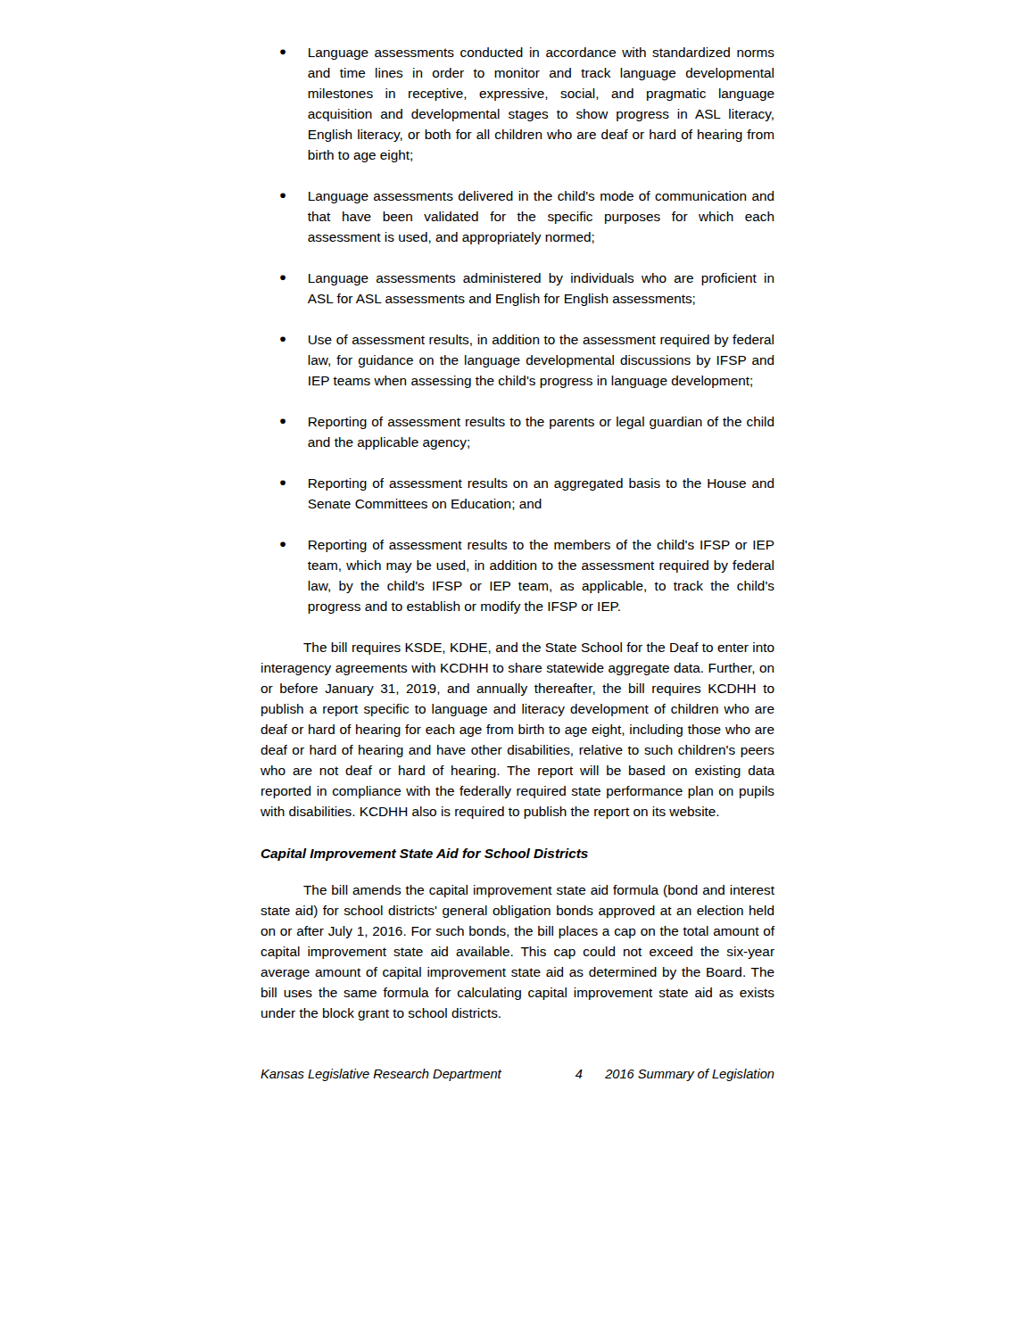Language assessments conducted in accordance with standardized norms and time lines in order to monitor and track language developmental milestones in receptive, expressive, social, and pragmatic language acquisition and developmental stages to show progress in ASL literacy, English literacy, or both for all children who are deaf or hard of hearing from birth to age eight;
Language assessments delivered in the child's mode of communication and that have been validated for the specific purposes for which each assessment is used, and appropriately normed;
Language assessments administered by individuals who are proficient in ASL for ASL assessments and English for English assessments;
Use of assessment results, in addition to the assessment required by federal law, for guidance on the language developmental discussions by IFSP and IEP teams when assessing the child's progress in language development;
Reporting of assessment results to the parents or legal guardian of the child and the applicable agency;
Reporting of assessment results on an aggregated basis to the House and Senate Committees on Education; and
Reporting of assessment results to the members of the child's IFSP or IEP team, which may be used, in addition to the assessment required by federal law, by the child's IFSP or IEP team, as applicable, to track the child's progress and to establish or modify the IFSP or IEP.
The bill requires KSDE, KDHE, and the State School for the Deaf to enter into interagency agreements with KCDHH to share statewide aggregate data. Further, on or before January 31, 2019, and annually thereafter, the bill requires KCDHH to publish a report specific to language and literacy development of children who are deaf or hard of hearing for each age from birth to age eight, including those who are deaf or hard of hearing and have other disabilities, relative to such children's peers who are not deaf or hard of hearing. The report will be based on existing data reported in compliance with the federally required state performance plan on pupils with disabilities. KCDHH also is required to publish the report on its website.
Capital Improvement State Aid for School Districts
The bill amends the capital improvement state aid formula (bond and interest state aid) for school districts' general obligation bonds approved at an election held on or after July 1, 2016. For such bonds, the bill places a cap on the total amount of capital improvement state aid available. This cap could not exceed the six-year average amount of capital improvement state aid as determined by the Board. The bill uses the same formula for calculating capital improvement state aid as exists under the block grant to school districts.
Kansas Legislative Research Department 4 2016 Summary of Legislation